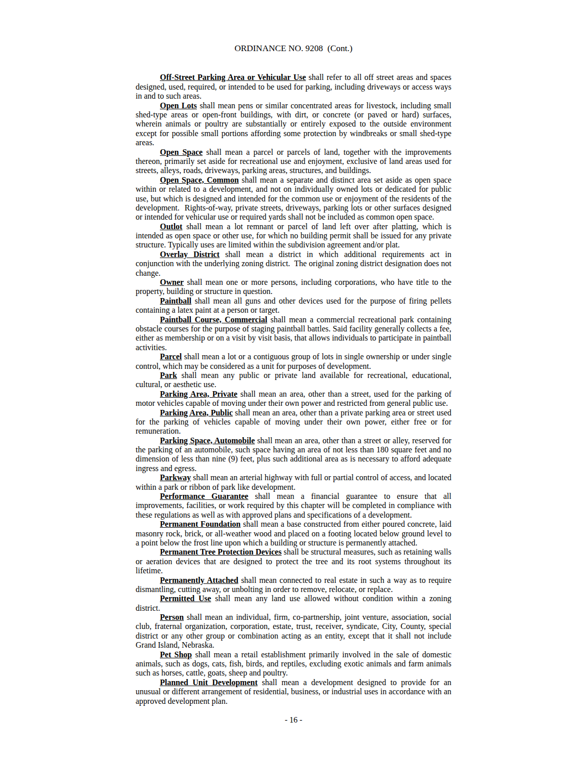ORDINANCE NO. 9208 (Cont.)
Off-Street Parking Area or Vehicular Use shall refer to all off street areas and spaces designed, used, required, or intended to be used for parking, including driveways or access ways in and to such areas.
Open Lots shall mean pens or similar concentrated areas for livestock, including small shed-type areas or open-front buildings, with dirt, or concrete (or paved or hard) surfaces, wherein animals or poultry are substantially or entirely exposed to the outside environment except for possible small portions affording some protection by windbreaks or small shed-type areas.
Open Space shall mean a parcel or parcels of land, together with the improvements thereon, primarily set aside for recreational use and enjoyment, exclusive of land areas used for streets, alleys, roads, driveways, parking areas, structures, and buildings.
Open Space, Common shall mean a separate and distinct area set aside as open space within or related to a development, and not on individually owned lots or dedicated for public use, but which is designed and intended for the common use or enjoyment of the residents of the development. Rights-of-way, private streets, driveways, parking lots or other surfaces designed or intended for vehicular use or required yards shall not be included as common open space.
Outlot shall mean a lot remnant or parcel of land left over after platting, which is intended as open space or other use, for which no building permit shall be issued for any private structure. Typically uses are limited within the subdivision agreement and/or plat.
Overlay District shall mean a district in which additional requirements act in conjunction with the underlying zoning district. The original zoning district designation does not change.
Owner shall mean one or more persons, including corporations, who have title to the property, building or structure in question.
Paintball shall mean all guns and other devices used for the purpose of firing pellets containing a latex paint at a person or target.
Paintball Course, Commercial shall mean a commercial recreational park containing obstacle courses for the purpose of staging paintball battles. Said facility generally collects a fee, either as membership or on a visit by visit basis, that allows individuals to participate in paintball activities.
Parcel shall mean a lot or a contiguous group of lots in single ownership or under single control, which may be considered as a unit for purposes of development.
Park shall mean any public or private land available for recreational, educational, cultural, or aesthetic use.
Parking Area, Private shall mean an area, other than a street, used for the parking of motor vehicles capable of moving under their own power and restricted from general public use.
Parking Area, Public shall mean an area, other than a private parking area or street used for the parking of vehicles capable of moving under their own power, either free or for remuneration.
Parking Space, Automobile shall mean an area, other than a street or alley, reserved for the parking of an automobile, such space having an area of not less than 180 square feet and no dimension of less than nine (9) feet, plus such additional area as is necessary to afford adequate ingress and egress.
Parkway shall mean an arterial highway with full or partial control of access, and located within a park or ribbon of park like development.
Performance Guarantee shall mean a financial guarantee to ensure that all improvements, facilities, or work required by this chapter will be completed in compliance with these regulations as well as with approved plans and specifications of a development.
Permanent Foundation shall mean a base constructed from either poured concrete, laid masonry rock, brick, or all-weather wood and placed on a footing located below ground level to a point below the frost line upon which a building or structure is permanently attached.
Permanent Tree Protection Devices shall be structural measures, such as retaining walls or aeration devices that are designed to protect the tree and its root systems throughout its lifetime.
Permanently Attached shall mean connected to real estate in such a way as to require dismantling, cutting away, or unbolting in order to remove, relocate, or replace.
Permitted Use shall mean any land use allowed without condition within a zoning district.
Person shall mean an individual, firm, co-partnership, joint venture, association, social club, fraternal organization, corporation, estate, trust, receiver, syndicate, City, County, special district or any other group or combination acting as an entity, except that it shall not include Grand Island, Nebraska.
Pet Shop shall mean a retail establishment primarily involved in the sale of domestic animals, such as dogs, cats, fish, birds, and reptiles, excluding exotic animals and farm animals such as horses, cattle, goats, sheep and poultry.
Planned Unit Development shall mean a development designed to provide for an unusual or different arrangement of residential, business, or industrial uses in accordance with an approved development plan.
- 16 -